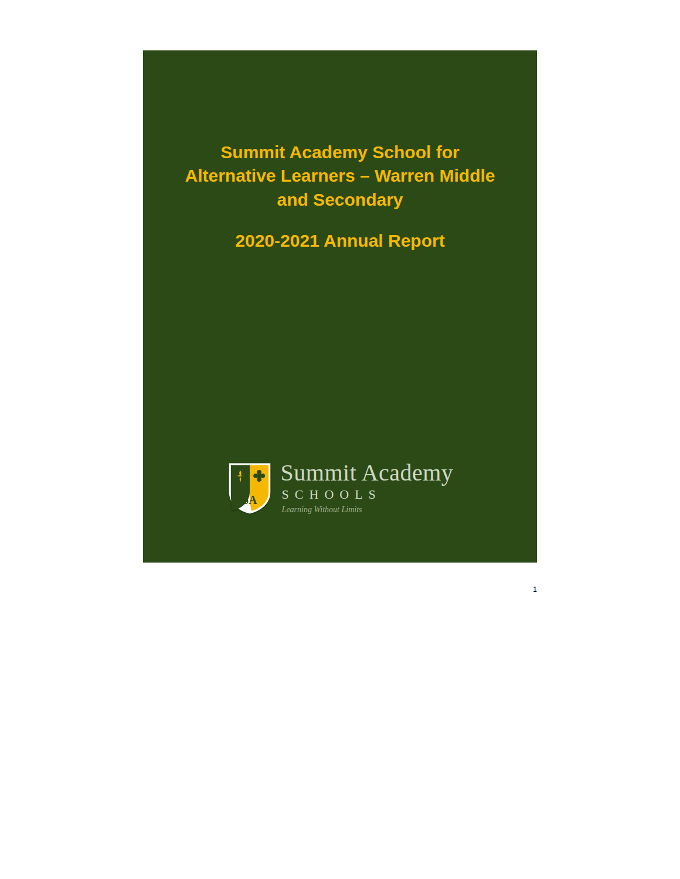Summit Academy School for Alternative Learners – Warren Middle and Secondary
2020-2021 Annual Report
SA
Summit Academy SCHOOLS Learning Without Limits
1